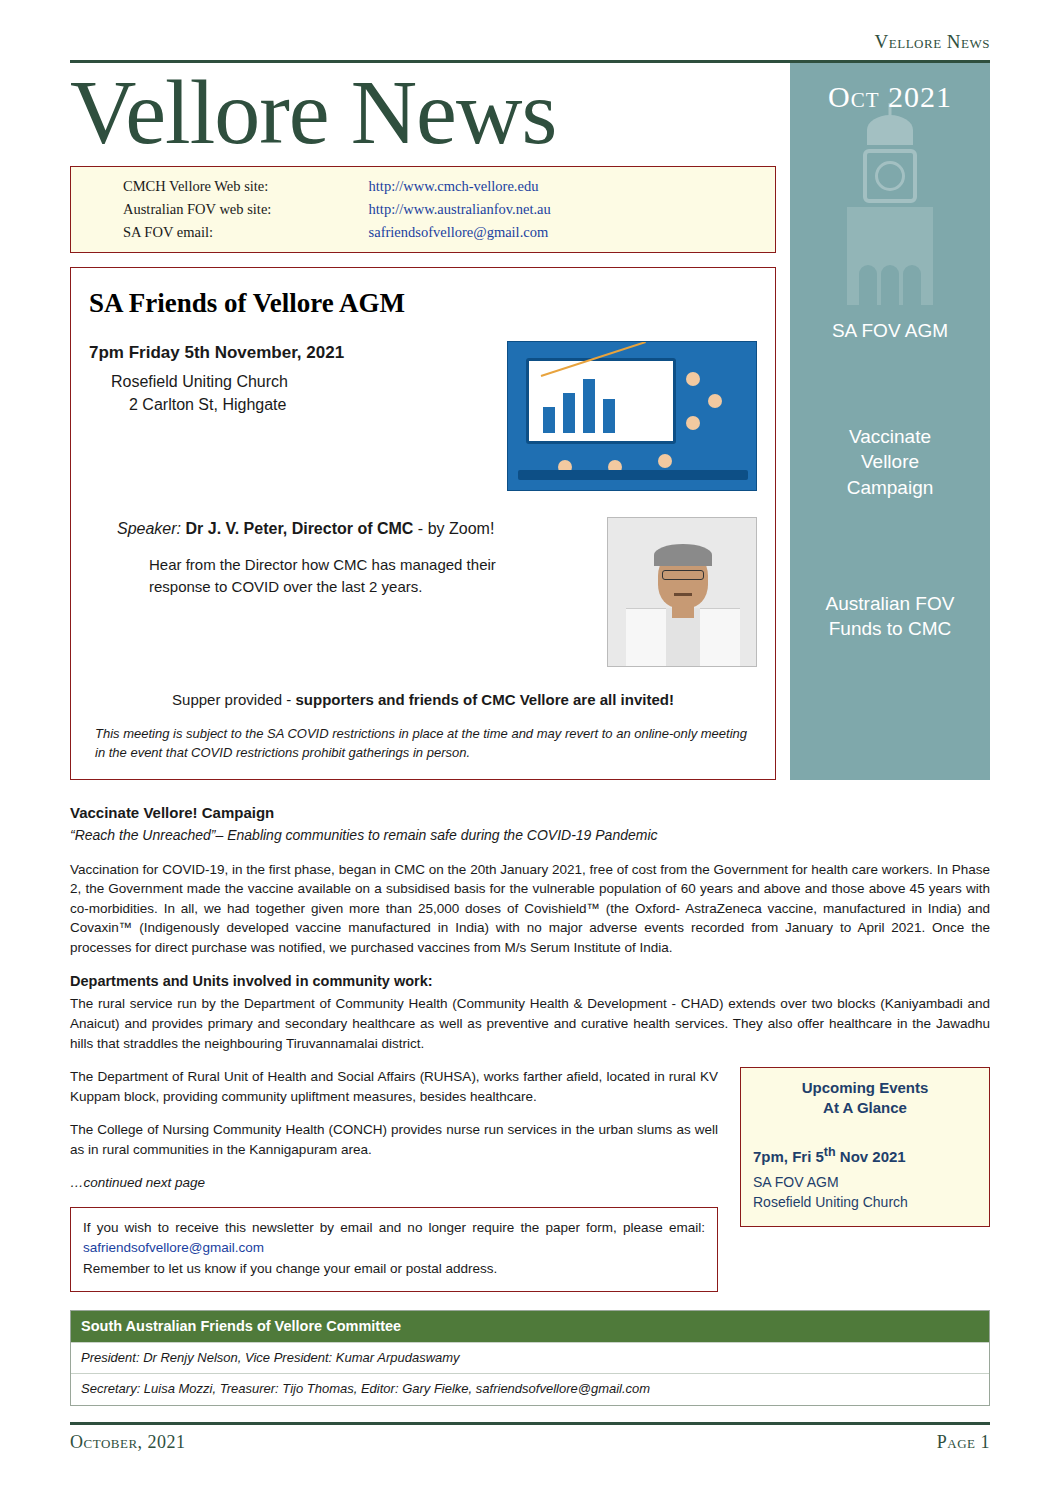Vellore News
Vellore News
| CMCH Vellore Web site: | http://www.cmch-vellore.edu |
| Australian FOV web site: | http://www.australianfov.net.au |
| SA FOV email: | safriendsofvellore@gmail.com |
SA Friends of Vellore AGM
7 pm Friday 5th November, 2021
Rosefield Uniting Church 2 Carlton St, Highgate
Speaker: Dr J. V. Peter, Director of CMC - by Zoom!
Hear from the Director how CMC has managed their response to COVID over the last 2 years.
Supper provided - supporters and friends of CMC Vellore are all invited!
This meeting is subject to the SA COVID restrictions in place at the time and may revert to an online-only meeting in the event that COVID restrictions prohibit gatherings in person.
Oct 2021
SA FOV AGM
Vaccinate
Vellore
Campaign
Australian FOV
Funds to CMC
Vaccinate Vellore! Campaign
“Reach the Unreached”– Enabling communities to remain safe during the COVID-19 Pandemic
Vaccination for COVID-19, in the first phase, began in CMC on the 20th January 2021, free of cost from the Government for health care workers. In Phase 2, the Government made the vaccine available on a subsidised basis for the vulnerable population of 60 years and above and those above 45 years with co-morbidities. In all, we had together given more than 25,000 doses of Covishield™ (the Oxford- AstraZeneca vaccine, manufactured in India) and Covaxin™ (Indigenously developed vaccine manufactured in India) with no major adverse events recorded from January to April 2021. Once the processes for direct purchase was notified, we purchased vaccines from M/s Serum Institute of India.
Departments and Units involved in community work:
The rural service run by the Department of Community Health (Community Health & Development - CHAD) extends over two blocks (Kaniyambadi and Anaicut) and provides primary and secondary healthcare as well as preventive and curative health services. They also offer healthcare in the Jawadhu hills that straddles the neighbouring Tiruvannamalai district.
The Department of Rural Unit of Health and Social Affairs (RUHSA), works farther afield, located in rural KV Kuppam block, providing community upliftment measures, besides healthcare.
The College of Nursing Community Health (CONCH) provides nurse run services in the urban slums as well as in rural communities in the Kannigapuram area.
…continued next page
If you wish to receive this newsletter by email and no longer require the paper form, please email: safriendsofvellore@gmail.com
Remember to let us know if you change your email or postal address.
Upcoming Events
At A Glance
7pm, Fri 5th Nov 2021
SA FOV AGM
Rosefield Uniting Church
South Australian Friends of Vellore Committee
President: Dr Renjy Nelson, Vice President: Kumar Arpudaswamy
Secretary: Luisa Mozzi, Treasurer: Tijo Thomas, Editor: Gary Fielke, safriendsofvellore@gmail.com
October, 2021 Page 1